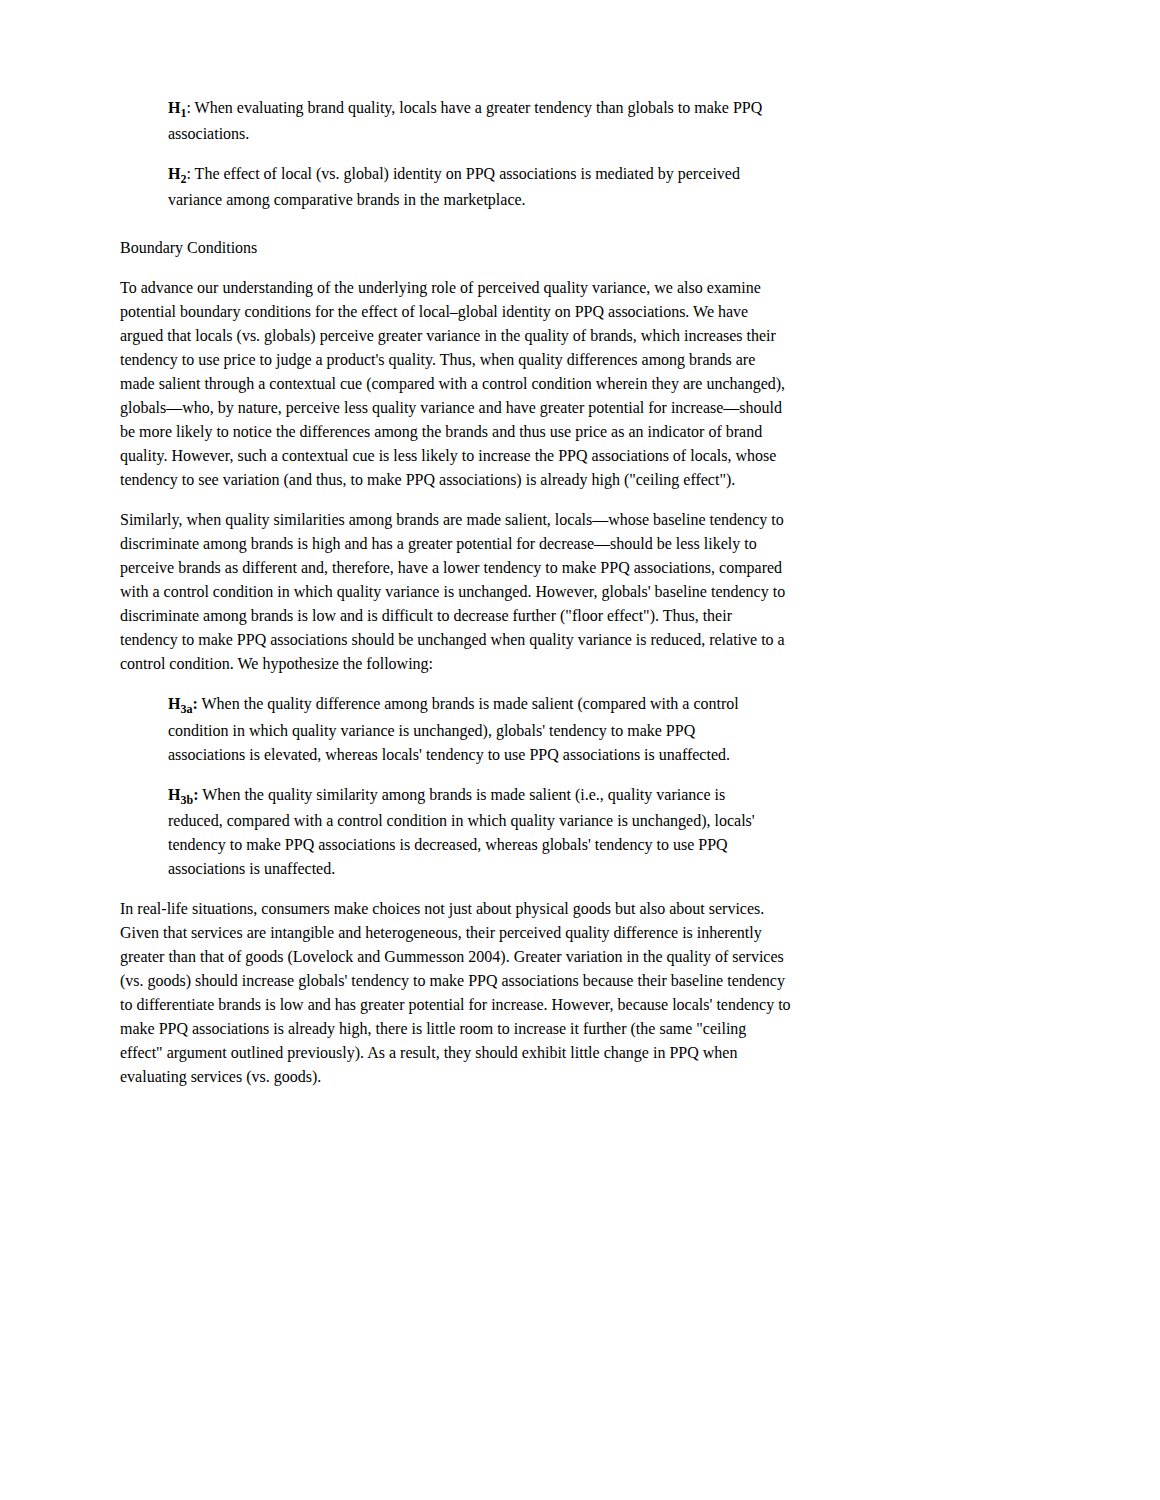H1: When evaluating brand quality, locals have a greater tendency than globals to make PPQ associations.
H2: The effect of local (vs. global) identity on PPQ associations is mediated by perceived variance among comparative brands in the marketplace.
Boundary Conditions
To advance our understanding of the underlying role of perceived quality variance, we also examine potential boundary conditions for the effect of local–global identity on PPQ associations. We have argued that locals (vs. globals) perceive greater variance in the quality of brands, which increases their tendency to use price to judge a product's quality. Thus, when quality differences among brands are made salient through a contextual cue (compared with a control condition wherein they are unchanged), globals—who, by nature, perceive less quality variance and have greater potential for increase—should be more likely to notice the differences among the brands and thus use price as an indicator of brand quality. However, such a contextual cue is less likely to increase the PPQ associations of locals, whose tendency to see variation (and thus, to make PPQ associations) is already high ("ceiling effect").
Similarly, when quality similarities among brands are made salient, locals—whose baseline tendency to discriminate among brands is high and has a greater potential for decrease—should be less likely to perceive brands as different and, therefore, have a lower tendency to make PPQ associations, compared with a control condition in which quality variance is unchanged. However, globals' baseline tendency to discriminate among brands is low and is difficult to decrease further ("floor effect"). Thus, their tendency to make PPQ associations should be unchanged when quality variance is reduced, relative to a control condition. We hypothesize the following:
H3a: When the quality difference among brands is made salient (compared with a control condition in which quality variance is unchanged), globals' tendency to make PPQ associations is elevated, whereas locals' tendency to use PPQ associations is unaffected.
H3b: When the quality similarity among brands is made salient (i.e., quality variance is reduced, compared with a control condition in which quality variance is unchanged), locals' tendency to make PPQ associations is decreased, whereas globals' tendency to use PPQ associations is unaffected.
In real-life situations, consumers make choices not just about physical goods but also about services. Given that services are intangible and heterogeneous, their perceived quality difference is inherently greater than that of goods (Lovelock and Gummesson 2004). Greater variation in the quality of services (vs. goods) should increase globals' tendency to make PPQ associations because their baseline tendency to differentiate brands is low and has greater potential for increase. However, because locals' tendency to make PPQ associations is already high, there is little room to increase it further (the same "ceiling effect" argument outlined previously). As a result, they should exhibit little change in PPQ when evaluating services (vs. goods).